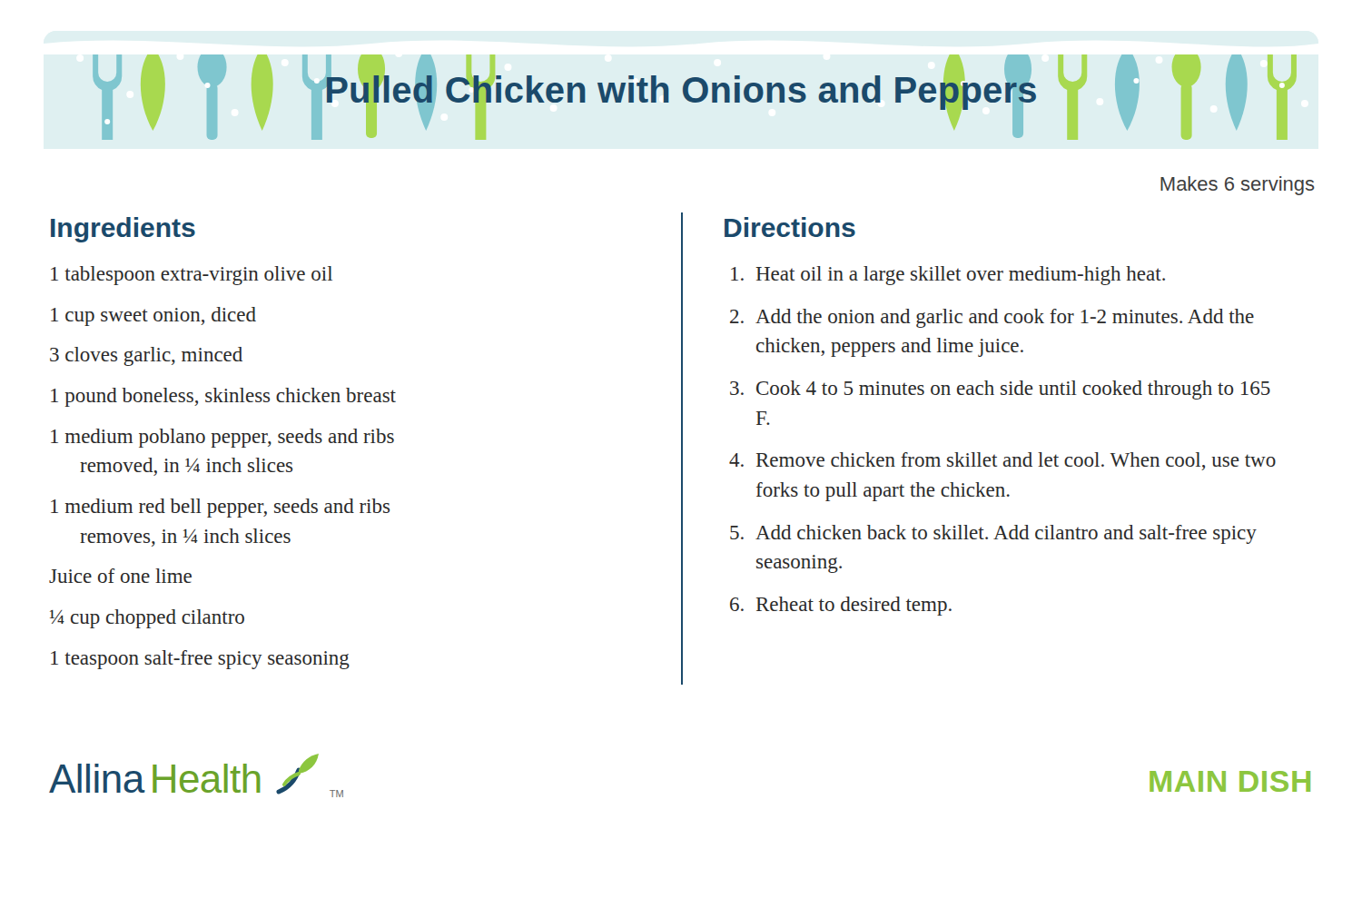Pulled Chicken with Onions and Peppers
Makes 6 servings
Ingredients
1 tablespoon extra-virgin olive oil
1 cup sweet onion, diced
3 cloves garlic, minced
1 pound boneless, skinless chicken breast
1 medium poblano pepper, seeds and ribsremoved, in ¼ inch slices
1 medium red bell pepper, seeds and ribsremoves, in ¼ inch slices
Juice of one lime
¼ cup chopped cilantro
1 teaspoon salt-free spicy seasoning
Directions
Heat oil in a large skillet over medium-high heat.
Add the onion and garlic and cook for 1-2 minutes. Add the chicken, peppers and lime juice.
Cook 4 to 5 minutes on each side until cooked through to 165 F.
Remove chicken from skillet and let cool. When cool, use two forks to pull apart the chicken.
Add chicken back to skillet. Add cilantro and salt-free spicy seasoning.
Reheat to desired temp.
Allina Health TM
MAIN DISH